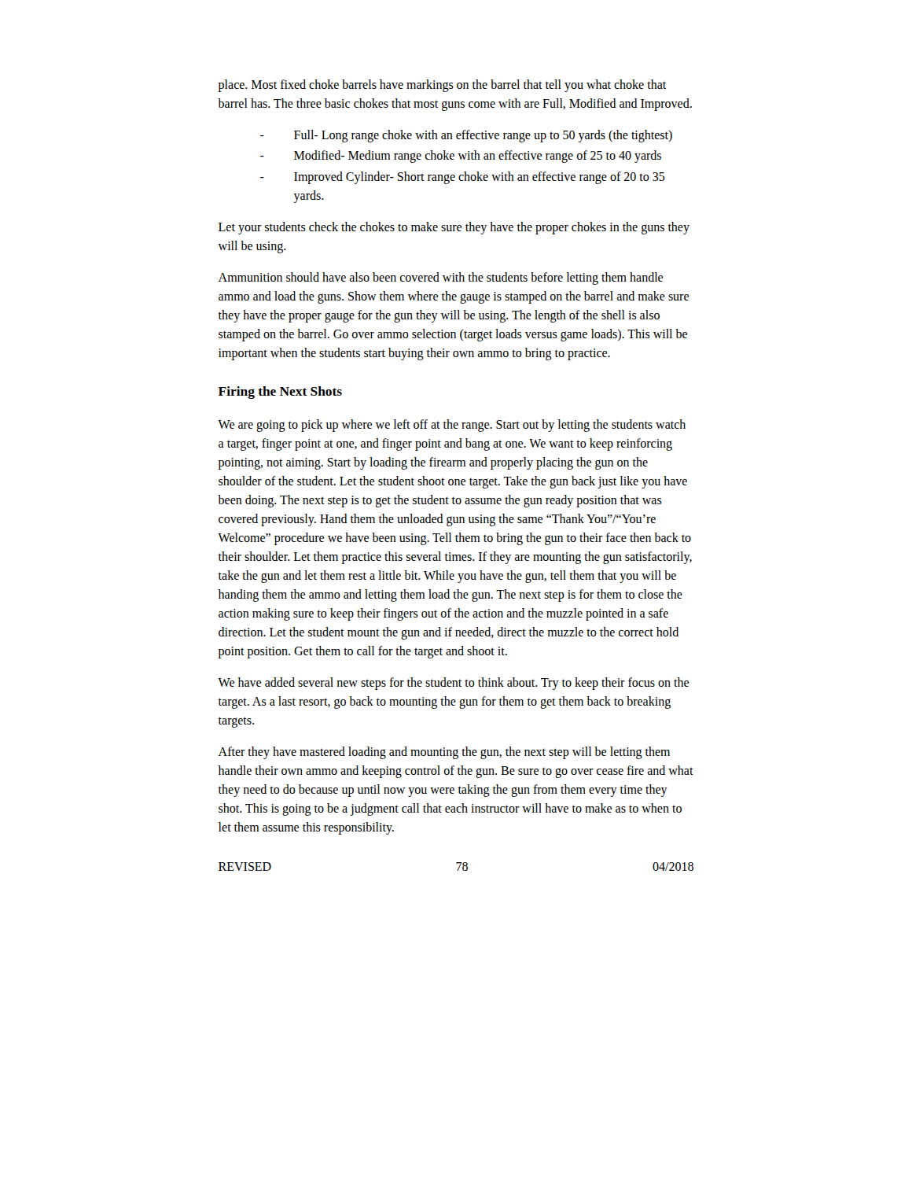place. Most fixed choke barrels have markings on the barrel that tell you what choke that barrel has. The three basic chokes that most guns come with are Full, Modified and Improved.
Full- Long range choke with an effective range up to 50 yards (the tightest)
Modified- Medium range choke with an effective range of 25 to 40 yards
Improved Cylinder- Short range choke with an effective range of 20 to 35 yards.
Let your students check the chokes to make sure they have the proper chokes in the guns they will be using.
Ammunition should have also been covered with the students before letting them handle ammo and load the guns. Show them where the gauge is stamped on the barrel and make sure they have the proper gauge for the gun they will be using. The length of the shell is also stamped on the barrel. Go over ammo selection (target loads versus game loads). This will be important when the students start buying their own ammo to bring to practice.
Firing the Next Shots
We are going to pick up where we left off at the range. Start out by letting the students watch a target, finger point at one, and finger point and bang at one. We want to keep reinforcing pointing, not aiming. Start by loading the firearm and properly placing the gun on the shoulder of the student. Let the student shoot one target. Take the gun back just like you have been doing. The next step is to get the student to assume the gun ready position that was covered previously. Hand them the unloaded gun using the same “Thank You”/“You’re Welcome” procedure we have been using. Tell them to bring the gun to their face then back to their shoulder. Let them practice this several times. If they are mounting the gun satisfactorily, take the gun and let them rest a little bit. While you have the gun, tell them that you will be handing them the ammo and letting them load the gun. The next step is for them to close the action making sure to keep their fingers out of the action and the muzzle pointed in a safe direction. Let the student mount the gun and if needed, direct the muzzle to the correct hold point position. Get them to call for the target and shoot it.
We have added several new steps for the student to think about. Try to keep their focus on the target. As a last resort, go back to mounting the gun for them to get them back to breaking targets.
After they have mastered loading and mounting the gun, the next step will be letting them handle their own ammo and keeping control of the gun. Be sure to go over cease fire and what they need to do because up until now you were taking the gun from them every time they shot. This is going to be a judgment call that each instructor will have to make as to when to let them assume this responsibility.
REVISED 78 04/2018